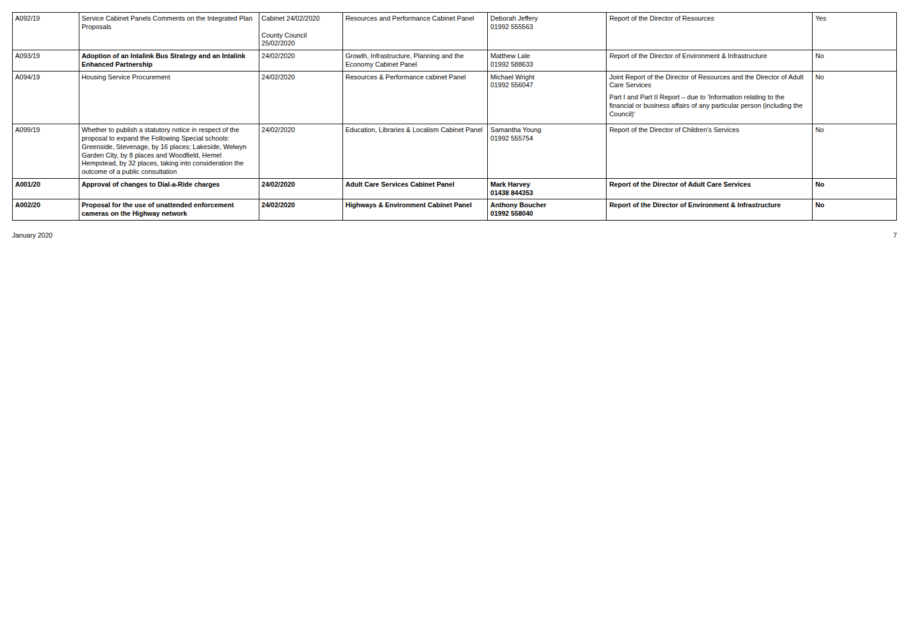| A092/19 | Service Cabinet Panels Comments on the Integrated Plan Proposals | Cabinet 24/02/2020 County Council 25/02/2020 | Resources and Performance Cabinet Panel | Deborah Jeffery 01992 555563 | Report of the Director of Resources | Yes |
| A093/19 | Adoption of an Intalink Bus Strategy and an Intalink Enhanced Partnership | 24/02/2020 | Growth, Infrastructure, Planning and the Economy Cabinet Panel | Matthew Lale 01992 588633 | Report of the Director of Environment & Infrastructure | No |
| A094/19 | Housing Service Procurement | 24/02/2020 | Resources & Performance cabinet Panel | Michael Wright 01992 556047 | Joint Report of the Director of Resources and the Director of Adult Care Services Part I and Part II Report – due to 'Information relating to the financial or business affairs of any particular person (including the Council)' | No |
| A099/19 | Whether to publish a statutory notice in respect of the proposal to expand the Following Special schools: Greenside, Stevenage, by 16 places; Lakeside, Welwyn Garden City, by 8 places and Woodfield, Hemel Hempstead, by 32 places, taking into consideration the outcome of a public consultation | 24/02/2020 | Education, Libraries & Localism Cabinet Panel | Samantha Young 01992 555754 | Report of the Director of Children's Services | No |
| A001/20 | Approval of changes to Dial-a-Ride charges | 24/02/2020 | Adult Care Services Cabinet Panel | Mark Harvey 01438 844353 | Report of the Director of Adult Care Services | No |
| A002/20 | Proposal for the use of unattended enforcement cameras on the Highway network | 24/02/2020 | Highways & Environment Cabinet Panel | Anthony Boucher 01992 558040 | Report of the Director of Environment & Infrastructure | No |
January 2020 7